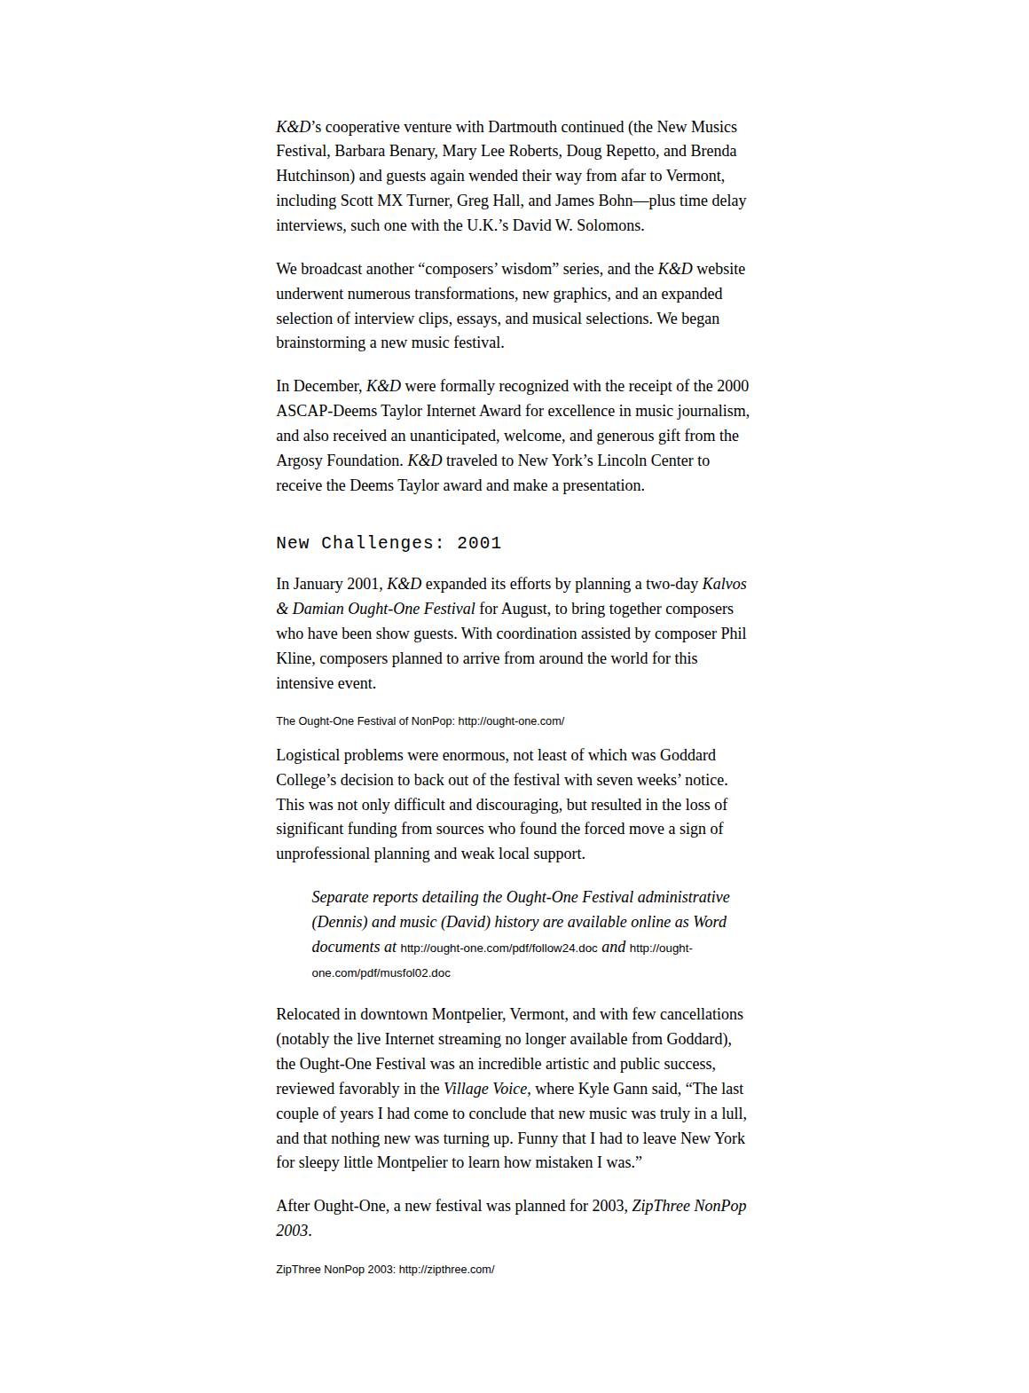K&D’s cooperative venture with Dartmouth continued (the New Musics Festival, Barbara Benary, Mary Lee Roberts, Doug Repetto, and Brenda Hutchinson) and guests again wended their way from afar to Vermont, including Scott MX Turner, Greg Hall, and James Bohn—plus time delay interviews, such one with the U.K.’s David W. Solomons.
We broadcast another “composers’ wisdom” series, and the K&D website underwent numerous transformations, new graphics, and an expanded selection of interview clips, essays, and musical selections. We began brainstorming a new music festival.
In December, K&D were formally recognized with the receipt of the 2000 ASCAP-Deems Taylor Internet Award for excellence in music journalism, and also received an unanticipated, welcome, and generous gift from the Argosy Foundation. K&D traveled to New York’s Lincoln Center to receive the Deems Taylor award and make a presentation.
New Challenges: 2001
In January 2001, K&D expanded its efforts by planning a two-day Kalvos & Damian Ought-One Festival for August, to bring together composers who have been show guests. With coordination assisted by composer Phil Kline, composers planned to arrive from around the world for this intensive event.
The Ought-One Festival of NonPop: http://ought-one.com/
Logistical problems were enormous, not least of which was Goddard College’s decision to back out of the festival with seven weeks’ notice. This was not only difficult and discouraging, but resulted in the loss of significant funding from sources who found the forced move a sign of unprofessional planning and weak local support.
Separate reports detailing the Ought-One Festival administrative (Dennis) and music (David) history are available online as Word documents at http://ought-one.com/pdf/follow24.doc and http://ought-one.com/pdf/musfol02.doc
Relocated in downtown Montpelier, Vermont, and with few cancellations (notably the live Internet streaming no longer available from Goddard), the Ought-One Festival was an incredible artistic and public success, reviewed favorably in the Village Voice, where Kyle Gann said, “The last couple of years I had come to conclude that new music was truly in a lull, and that nothing new was turning up. Funny that I had to leave New York for sleepy little Montpelier to learn how mistaken I was.”
After Ought-One, a new festival was planned for 2003, ZipThree NonPop 2003.
ZipThree NonPop 2003: http://zipthree.com/